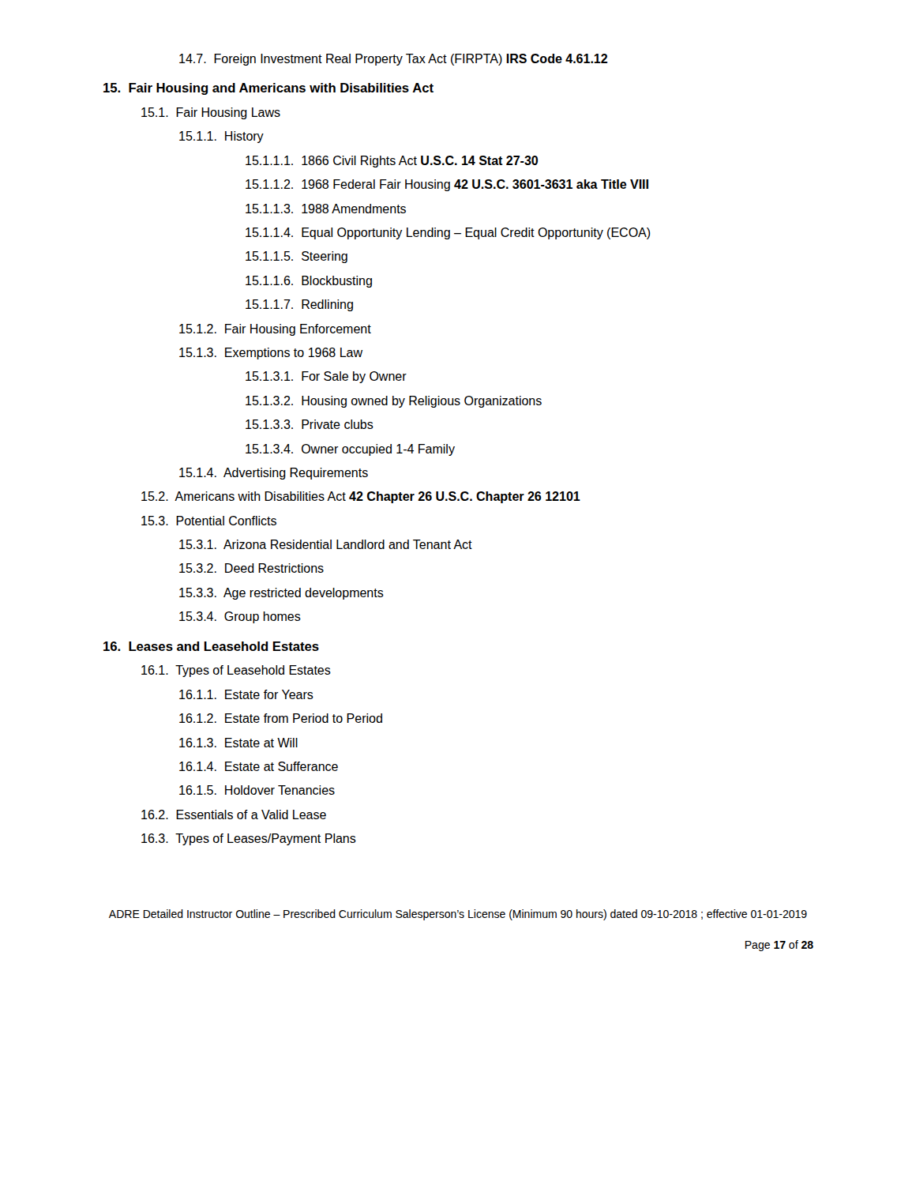14.7. Foreign Investment Real Property Tax Act (FIRPTA) IRS Code 4.61.12
15. Fair Housing and Americans with Disabilities Act
15.1. Fair Housing Laws
15.1.1. History
15.1.1.1. 1866 Civil Rights Act U.S.C. 14 Stat 27-30
15.1.1.2. 1968 Federal Fair Housing 42 U.S.C. 3601-3631 aka Title VIII
15.1.1.3. 1988 Amendments
15.1.1.4. Equal Opportunity Lending – Equal Credit Opportunity (ECOA)
15.1.1.5. Steering
15.1.1.6. Blockbusting
15.1.1.7. Redlining
15.1.2. Fair Housing Enforcement
15.1.3. Exemptions to 1968 Law
15.1.3.1. For Sale by Owner
15.1.3.2. Housing owned by Religious Organizations
15.1.3.3. Private clubs
15.1.3.4. Owner occupied 1-4 Family
15.1.4. Advertising Requirements
15.2. Americans with Disabilities Act 42 Chapter 26 U.S.C. Chapter 26 12101
15.3. Potential Conflicts
15.3.1. Arizona Residential Landlord and Tenant Act
15.3.2. Deed Restrictions
15.3.3. Age restricted developments
15.3.4. Group homes
16. Leases and Leasehold Estates
16.1. Types of Leasehold Estates
16.1.1. Estate for Years
16.1.2. Estate from Period to Period
16.1.3. Estate at Will
16.1.4. Estate at Sufferance
16.1.5. Holdover Tenancies
16.2. Essentials of a Valid Lease
16.3. Types of Leases/Payment Plans
ADRE Detailed Instructor Outline – Prescribed Curriculum Salesperson’s License (Minimum 90 hours) dated 09-10-2018 ; effective 01-01-2019
Page 17 of 28